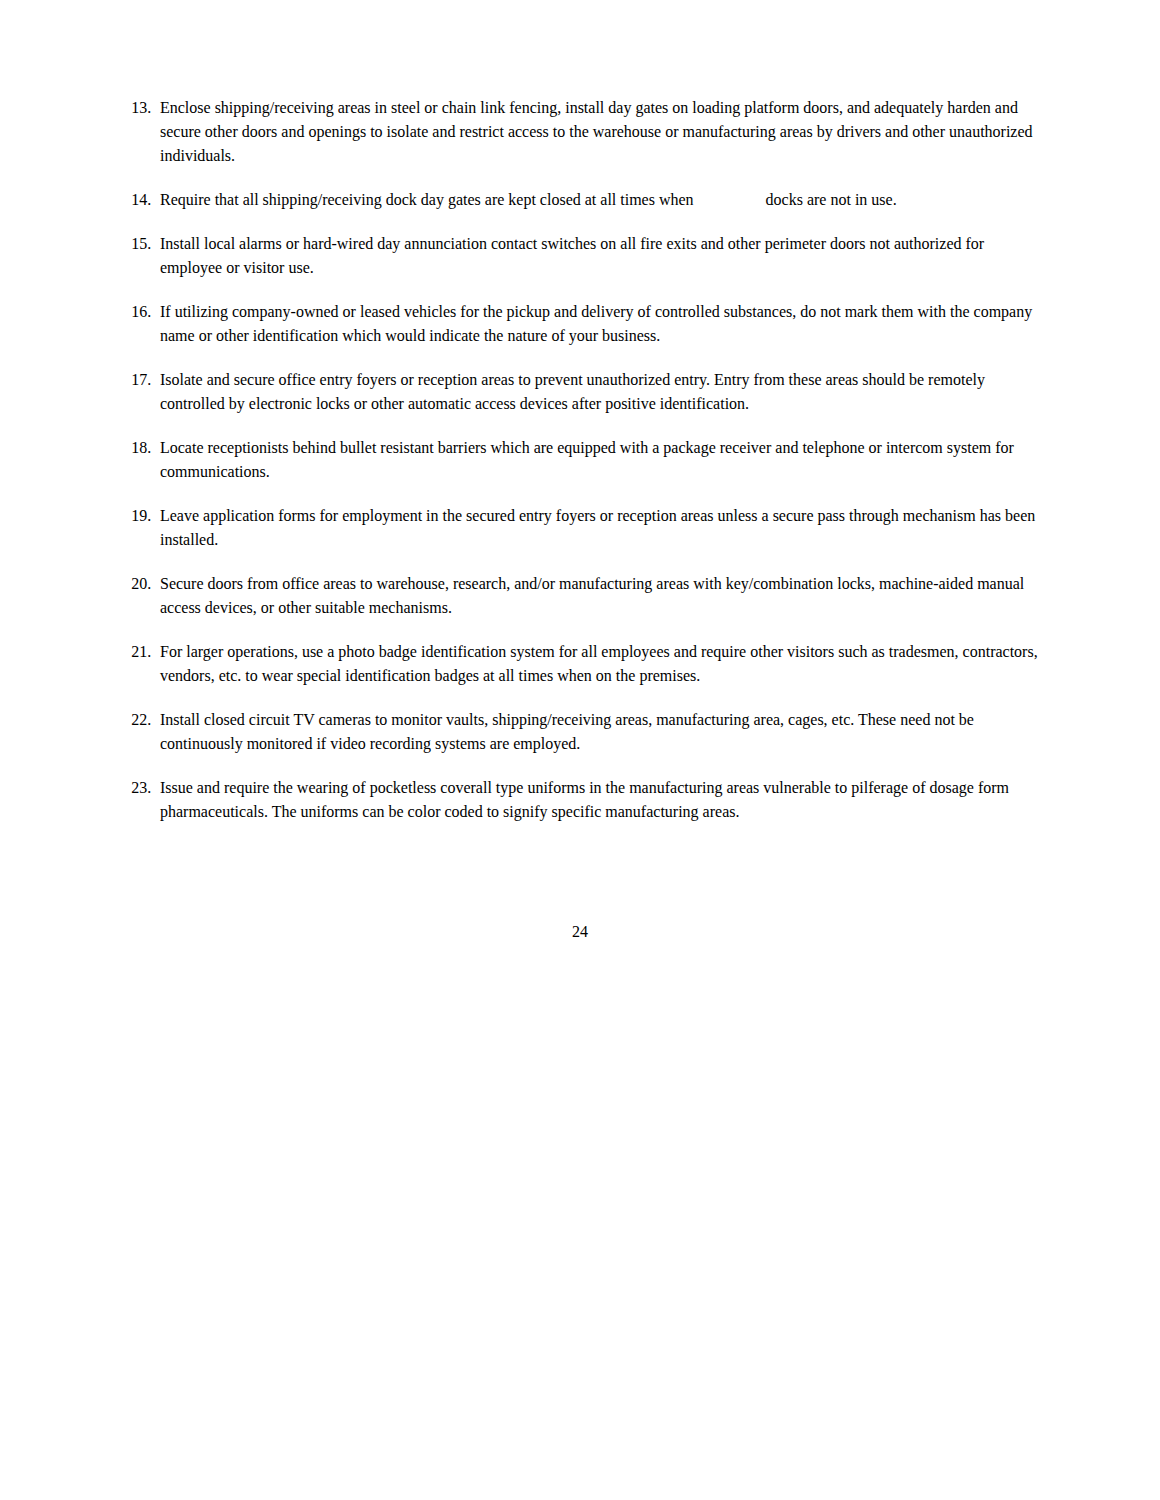Enclose shipping/receiving areas in steel or chain link fencing, install day gates on loading platform doors, and adequately harden and secure other doors and openings to isolate and restrict access to the warehouse or manufacturing areas by drivers and other unauthorized individuals.
Require that all shipping/receiving dock day gates are kept closed at all times when docks are not in use.
Install local alarms or hard-wired day annunciation contact switches on all fire exits and other perimeter doors not authorized for employee or visitor use.
If utilizing company-owned or leased vehicles for the pickup and delivery of controlled substances, do not mark them with the company name or other identification which would indicate the nature of your business.
Isolate and secure office entry foyers or reception areas to prevent unauthorized entry. Entry from these areas should be remotely controlled by electronic locks or other automatic access devices after positive identification.
Locate receptionists behind bullet resistant barriers which are equipped with a package receiver and telephone or intercom system for communications.
Leave application forms for employment in the secured entry foyers or reception areas unless a secure pass through mechanism has been installed.
Secure doors from office areas to warehouse, research, and/or manufacturing areas with key/combination locks, machine-aided manual access devices, or other suitable mechanisms.
For larger operations, use a photo badge identification system for all employees and require other visitors such as tradesmen, contractors, vendors, etc. to wear special identification badges at all times when on the premises.
Install closed circuit TV cameras to monitor vaults, shipping/receiving areas, manufacturing area, cages, etc. These need not be continuously monitored if video recording systems are employed.
Issue and require the wearing of pocketless coverall type uniforms in the manufacturing areas vulnerable to pilferage of dosage form pharmaceuticals. The uniforms can be color coded to signify specific manufacturing areas.
24